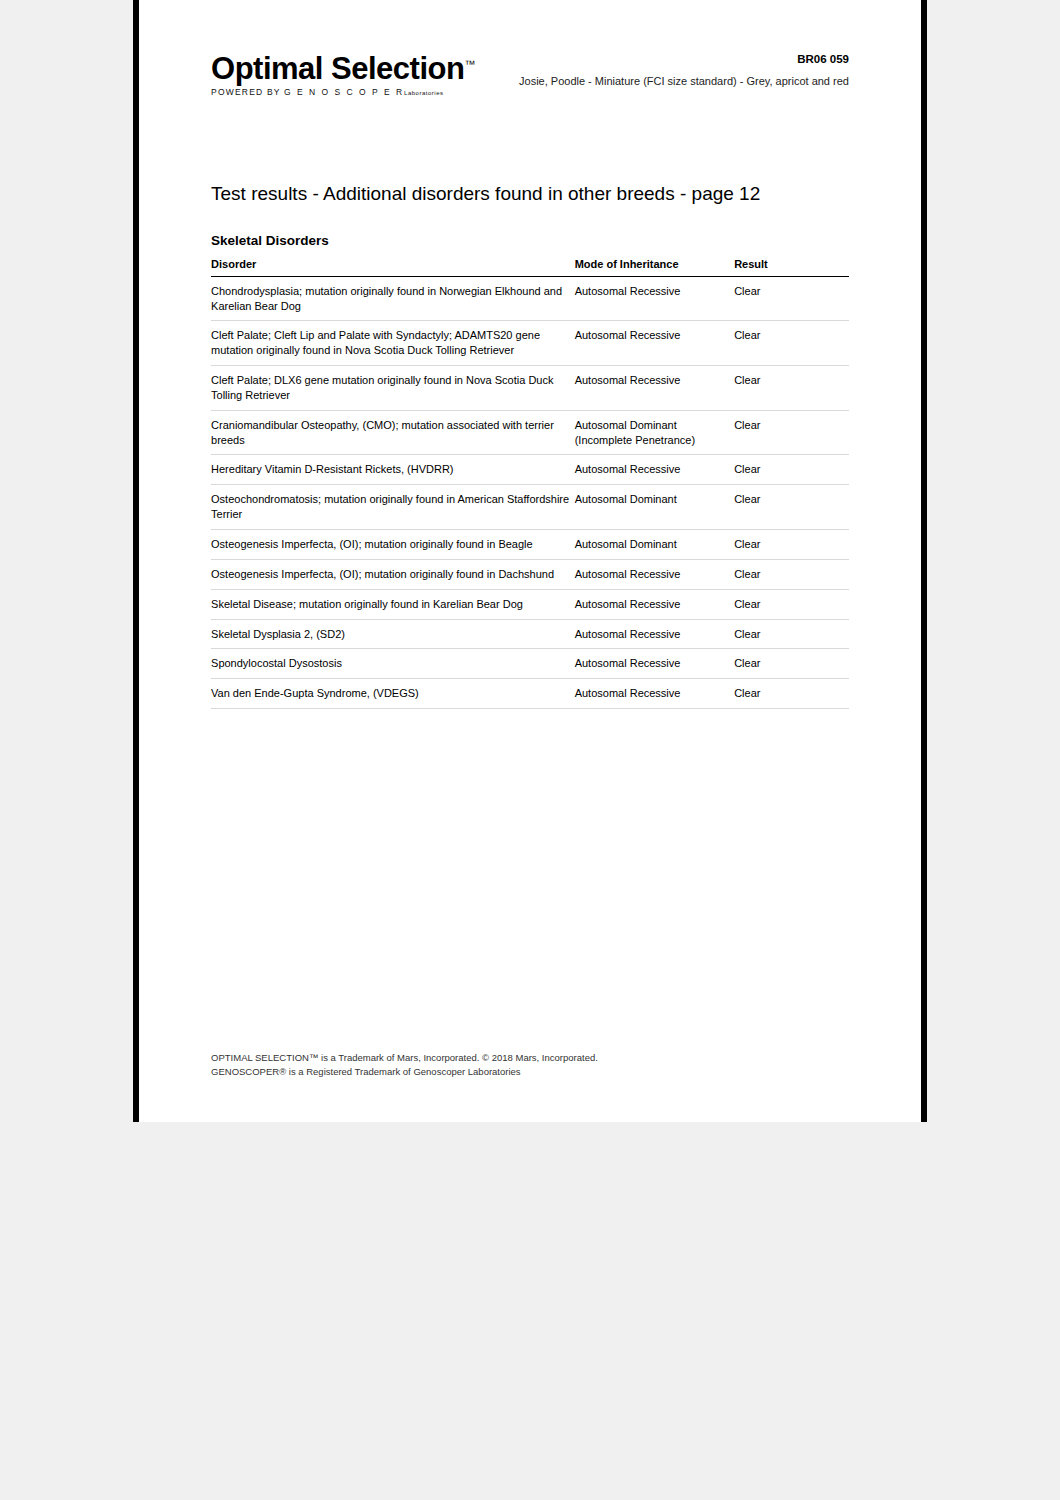Optimal Selection™
POWERED BY G E N O S C O P E R Laboratories
BR06 059
Josie, Poodle - Miniature (FCI size standard) - Grey, apricot and red
Test results - Additional disorders found in other breeds - page 12
Skeletal Disorders
| Disorder | Mode of Inheritance | Result |
| --- | --- | --- |
| Chondrodysplasia; mutation originally found in Norwegian Elkhound and Karelian Bear Dog | Autosomal Recessive | Clear |
| Cleft Palate; Cleft Lip and Palate with Syndactyly; ADAMTS20 gene mutation originally found in Nova Scotia Duck Tolling Retriever | Autosomal Recessive | Clear |
| Cleft Palate; DLX6 gene mutation originally found in Nova Scotia Duck Tolling Retriever | Autosomal Recessive | Clear |
| Craniomandibular Osteopathy, (CMO); mutation associated with terrier breeds | Autosomal Dominant (Incomplete Penetrance) | Clear |
| Hereditary Vitamin D-Resistant Rickets, (HVDRR) | Autosomal Recessive | Clear |
| Osteochondromatosis; mutation originally found in American Staffordshire Terrier | Autosomal Dominant | Clear |
| Osteogenesis Imperfecta, (OI); mutation originally found in Beagle | Autosomal Dominant | Clear |
| Osteogenesis Imperfecta, (OI); mutation originally found in Dachshund | Autosomal Recessive | Clear |
| Skeletal Disease; mutation originally found in Karelian Bear Dog | Autosomal Recessive | Clear |
| Skeletal Dysplasia 2, (SD2) | Autosomal Recessive | Clear |
| Spondylocostal Dysostosis | Autosomal Recessive | Clear |
| Van den Ende-Gupta Syndrome, (VDEGS) | Autosomal Recessive | Clear |
OPTIMAL SELECTION™ is a Trademark of Mars, Incorporated. © 2018 Mars, Incorporated.
GENOSCOPER® is a Registered Trademark of Genoscoper Laboratories